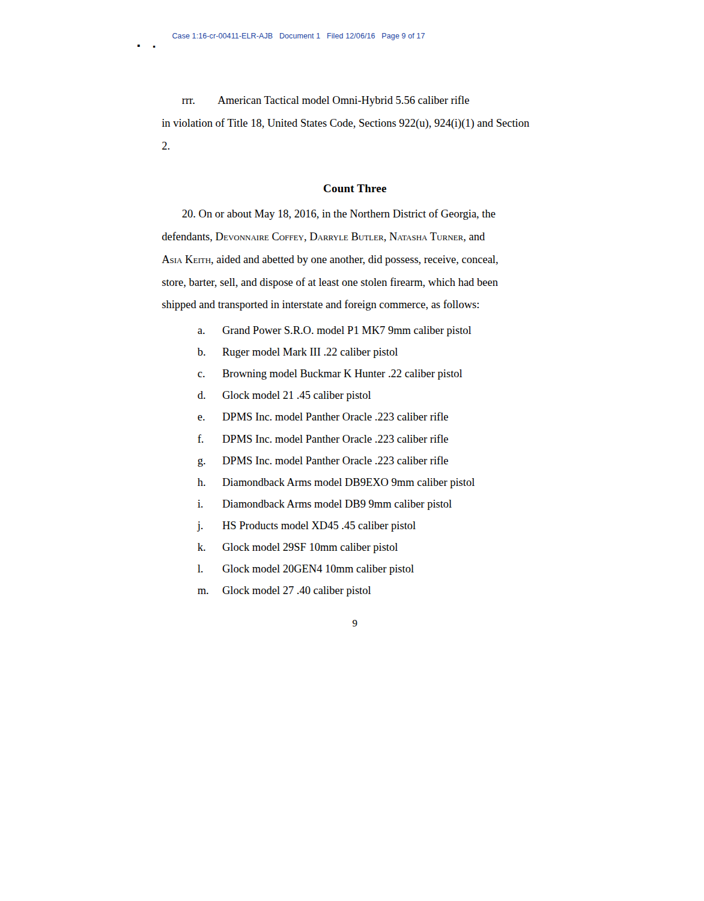▪▪
Case 1:16-cr-00411-ELR-AJB Document 1 Filed 12/06/16 Page 9 of 17
rrr. American Tactical model Omni-Hybrid 5.56 caliber rifle
in violation of Title 18, United States Code, Sections 922(u), 924(i)(1) and Section
2.
Count Three
20. On or about May 18, 2016, in the Northern District of Georgia, the
defendants, Devonnaire Coffey, Darryle Butler, Natasha Turner, and
Asia Keith, aided and abetted by one another, did possess, receive, conceal,
store, barter, sell, and dispose of at least one stolen firearm, which had been
shipped and transported in interstate and foreign commerce, as follows:
a. Grand Power S.R.O. model P1 MK7 9mm caliber pistol
b. Ruger model Mark III .22 caliber pistol
c. Browning model Buckmar K Hunter .22 caliber pistol
d. Glock model 21 .45 caliber pistol
e. DPMS Inc. model Panther Oracle .223 caliber rifle
f. DPMS Inc. model Panther Oracle .223 caliber rifle
g. DPMS Inc. model Panther Oracle .223 caliber rifle
h. Diamondback Arms model DB9EXO 9mm caliber pistol
i. Diamondback Arms model DB9 9mm caliber pistol
j. HS Products model XD45 .45 caliber pistol
k. Glock model 29SF 10mm caliber pistol
l. Glock model 20GEN4 10mm caliber pistol
m. Glock model 27 .40 caliber pistol
9